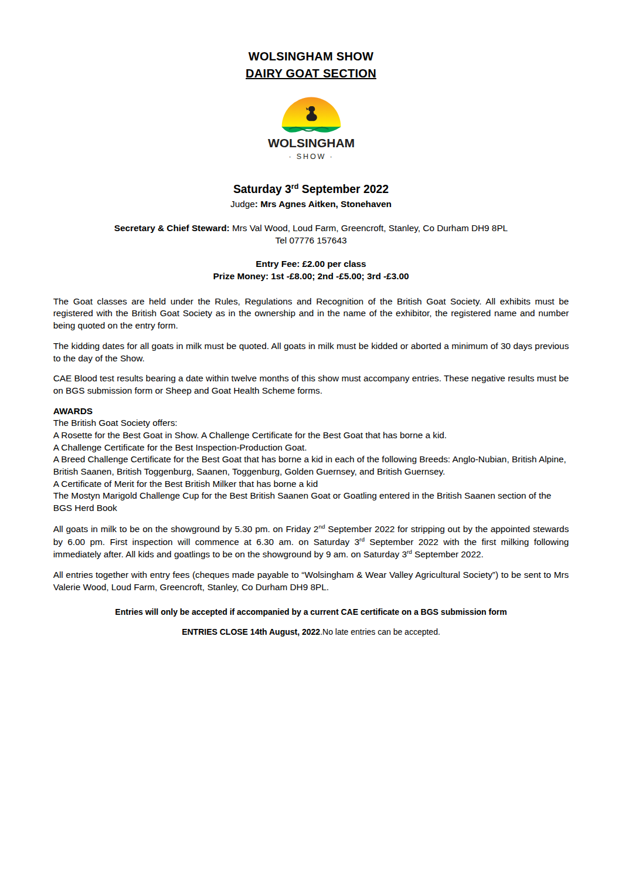WOLSINGHAM SHOW
DAIRY GOAT SECTION
Saturday 3rd September 2022
Judge: Mrs Agnes Aitken, Stonehaven
Secretary & Chief Steward: Mrs Val Wood, Loud Farm, Greencroft, Stanley, Co Durham DH9 8PL
Tel 07776 157643
Entry Fee: £2.00 per class
Prize Money: 1st -£8.00; 2nd -£5.00; 3rd -£3.00
The Goat classes are held under the Rules, Regulations and Recognition of the British Goat Society. All exhibits must be registered with the British Goat Society as in the ownership and in the name of the exhibitor, the registered name and number being quoted on the entry form.
The kidding dates for all goats in milk must be quoted. All goats in milk must be kidded or aborted a minimum of 30 days previous to the day of the Show.
CAE Blood test results bearing a date within twelve months of this show must accompany entries. These negative results must be on BGS submission form or Sheep and Goat Health Scheme forms.
AWARDS
The British Goat Society offers:
A Rosette for the Best Goat in Show. A Challenge Certificate for the Best Goat that has borne a kid.
A Challenge Certificate for the Best Inspection-Production Goat.
A Breed Challenge Certificate for the Best Goat that has borne a kid in each of the following Breeds: Anglo-Nubian, British Alpine, British Saanen, British Toggenburg, Saanen, Toggenburg, Golden Guernsey, and British Guernsey.
A Certificate of Merit for the Best British Milker that has borne a kid
The Mostyn Marigold Challenge Cup for the Best British Saanen Goat or Goatling entered in the British Saanen section of the BGS Herd Book
All goats in milk to be on the showground by 5.30 pm. on Friday 2nd September 2022 for stripping out by the appointed stewards by 6.00 pm. First inspection will commence at 6.30 am. on Saturday 3rd September 2022 with the first milking following immediately after. All kids and goatlings to be on the showground by 9 am. on Saturday 3rd September 2022.
All entries together with entry fees (cheques made payable to “Wolsingham & Wear Valley Agricultural Society”) to be sent to Mrs Valerie Wood, Loud Farm, Greencroft, Stanley, Co Durham DH9 8PL.
Entries will only be accepted if accompanied by a current CAE certificate on a BGS submission form
ENTRIES CLOSE 14th August, 2022.No late entries can be accepted.